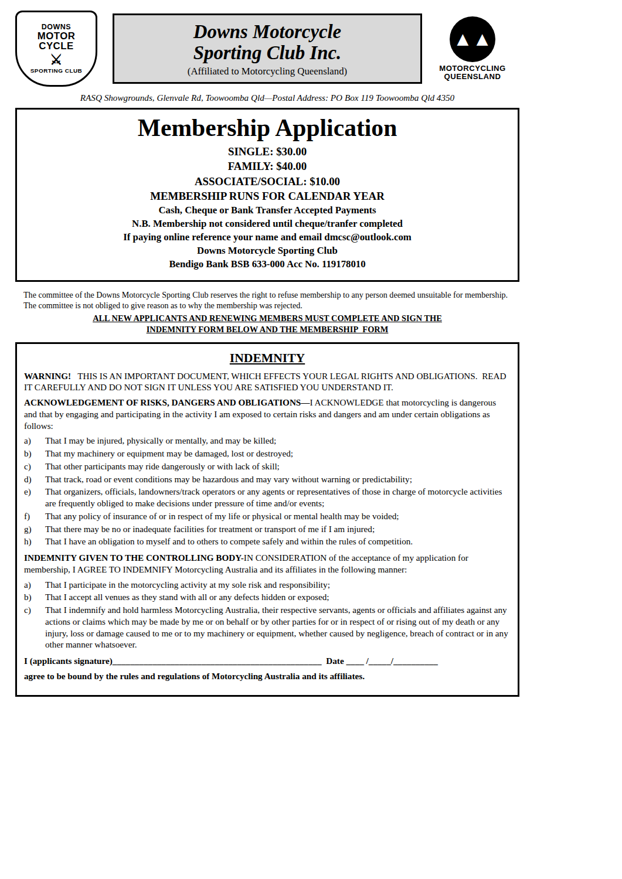DOWNS MOTOR CYCLE ⚔ SPORTING CLUB
Downs Motorcycle
Sporting Club Inc.
(Affiliated to Motorcycling Queensland)
▲▲
MOTORCYCLING
QUEENSLAND
RASQ Showgrounds, Glenvale Rd, Toowoomba Qld—Postal Address: PO Box 119 Toowoomba Qld 4350
Membership Application
SINGLE: $30.00
FAMILY: $40.00
ASSOCIATE/SOCIAL: $10.00
MEMBERSHIP RUNS FOR CALENDAR YEAR
Cash, Cheque or Bank Transfer Accepted Payments
N.B. Membership not considered until cheque/tranfer completed
If paying online reference your name and email dmcsc@outlook.com
Downs Motorcycle Sporting Club
Bendigo Bank BSB 633-000 Acc No. 119178010
The committee of the Downs Motorcycle Sporting Club reserves the right to refuse membership to any person deemed unsuitable for membership. The committee is not obliged to give reason as to why the membership was rejected.
ALL NEW APPLICANTS AND RENEWING MEMBERS MUST COMPLETE AND SIGN THE
INDEMNITY FORM BELOW AND THE MEMBERSHIP FORM
INDEMNITY
Warning! THIS IS AN IMPORTANT DOCUMENT, WHICH EFFECTS YOUR LEGAL RIGHTS AND OBLIGATIONS. READ IT CAREFULLY AND DO NOT SIGN IT UNLESS YOU ARE SATISFIED YOU UNDERSTAND IT.
ACKNOWLEDGEMENT OF RISKS, DANGERS AND OBLIGATIONS—I ACKNOWLEDGE that motorcycling is dangerous and that by engaging and participating in the activity I am exposed to certain risks and dangers and am under certain obligations as follows:
a) That I may be injured, physically or mentally, and may be killed;
b) That my machinery or equipment may be damaged, lost or destroyed;
c) That other participants may ride dangerously or with lack of skill;
d) That track, road or event conditions may be hazardous and may vary without warning or predictability;
e) That organizers, officials, landowners/track operators or any agents or representatives of those in charge of motorcycle activities are frequently obliged to make decisions under pressure of time and/or events;
f) That any policy of insurance of or in respect of my life or physical or mental health may be voided;
g) That there may be no or inadequate facilities for treatment or transport of me if I am injured;
h) That I have an obligation to myself and to others to compete safely and within the rules of competition.
INDEMNITY GIVEN TO THE CONTROLLING BODY-IN CONSIDERATION of the acceptance of my application for membership, I AGREE TO INDEMNIFY Motorcycling Australia and its affiliates in the following manner:
a) That I participate in the motorcycling activity at my sole risk and responsibility;
b) That I accept all venues as they stand with all or any defects hidden or exposed;
c) That I indemnify and hold harmless Motorcycling Australia, their respective servants, agents or officials and affiliates against any actions or claims which may be made by me or on behalf or by other parties for or in respect of or rising out of my death or any injury, loss or damage caused to me or to my machinery or equipment, whether caused by negligence, breach of contract or in any other manner whatsoever.
I (applicants signature)_______________________________________________ Date ____ /_____/__________
agree to be bound by the rules and regulations of Motorcycling Australia and its affiliates.